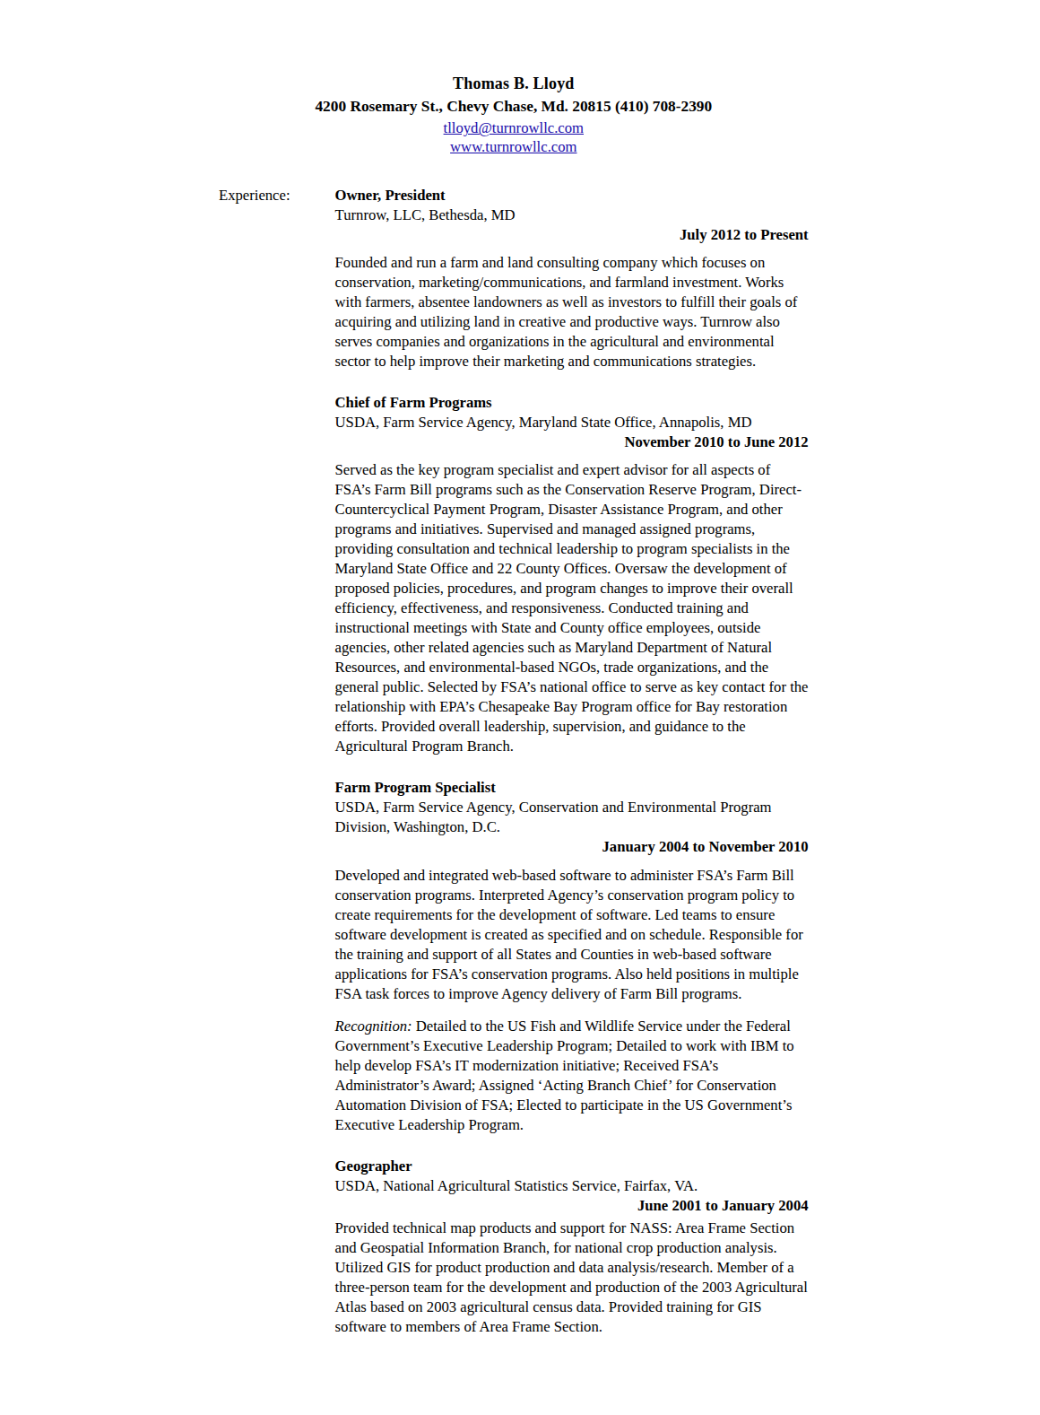Thomas B. Lloyd
4200 Rosemary St., Chevy Chase, Md. 20815 (410) 708-2390
tlloyd@turnrowllc.com www.turnrowllc.com
| Experience: | Owner, President Turnrow, LLC, Bethesda, MD July 2012 to Present Founded and run a farm and land consulting company which focuses on conservation, marketing/communications, and farmland investment. Works with farmers, absentee landowners as well as investors to fulfill their goals of acquiring and utilizing land in creative and productive ways. Turnrow also serves companies and organizations in the agricultural and environmental sector to help improve their marketing and communications strategies. Chief of Farm Programs USDA, Farm Service Agency, Maryland State Office, Annapolis, MD November 2010 to June 2012 Served as the key program specialist and expert advisor for all aspects of FSA’s Farm Bill programs such as the Conservation Reserve Program, Direct-Countercyclical Payment Program, Disaster Assistance Program, and other programs and initiatives. Supervised and managed assigned programs, providing consultation and technical leadership to program specialists in the Maryland State Office and 22 County Offices. Oversaw the development of proposed policies, procedures, and program changes to improve their overall efficiency, effectiveness, and responsiveness. Conducted training and instructional meetings with State and County office employees, outside agencies, other related agencies such as Maryland Department of Natural Resources, and environmental-based NGOs, trade organizations, and the general public. Selected by FSA’s national office to serve as key contact for the relationship with EPA’s Chesapeake Bay Program office for Bay restoration efforts. Provided overall leadership, supervision, and guidance to the Agricultural Program Branch. Farm Program Specialist USDA, Farm Service Agency, Conservation and Environmental Program Division, Washington, D.C. January 2004 to November 2010 Developed and integrated web-based software to administer FSA’s Farm Bill conservation programs. Interpreted Agency’s conservation program policy to create requirements for the development of software. Led teams to ensure software development is created as specified and on schedule. Responsible for the training and support of all States and Counties in web-based software applications for FSA’s conservation programs. Also held positions in multiple FSA task forces to improve Agency delivery of Farm Bill programs. Recognition: Detailed to the US Fish and Wildlife Service under the Federal Government’s Executive Leadership Program; Detailed to work with IBM to help develop FSA’s IT modernization initiative; Received FSA’s Administrator’s Award; Assigned ‘Acting Branch Chief’ for Conservation Automation Division of FSA; Elected to participate in the US Government’s Executive Leadership Program. Geographer USDA, National Agricultural Statistics Service, Fairfax, VA. June 2001 to January 2004 Provided technical map products and support for NASS: Area Frame Section and Geospatial Information Branch, for national crop production analysis. Utilized GIS for product production and data analysis/research. Member of a three-person team for the development and production of the 2003 Agricultural Atlas based on 2003 agricultural census data. Provided training for GIS software to members of Area Frame Section. |